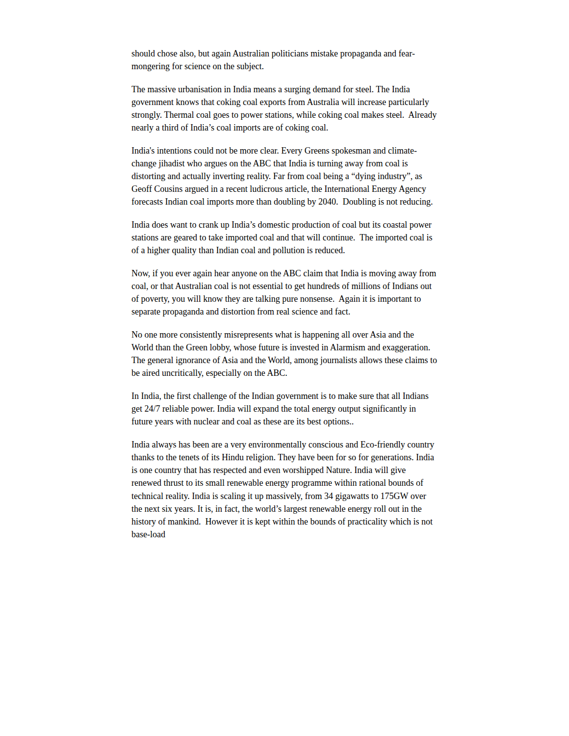should chose also, but again Australian politicians mistake propaganda and fear-mongering for science on the subject.
The massive urbanisation in India means a surging demand for steel. The India government knows that coking coal exports from Australia will increase particularly strongly. Thermal coal goes to power stations, while coking coal makes steel. Already nearly a third of India’s coal imports are of coking coal.
India's intentions could not be more clear. Every Greens spokesman and climate-change jihadist who argues on the ABC that India is turning away from coal is distorting and actually inverting reality. Far from coal being a “dying industry”, as Geoff Cousins argued in a recent ludicrous article, the International Energy Agency forecasts Indian coal imports more than doubling by 2040. Doubling is not reducing.
India does want to crank up India’s domestic production of coal but its coastal power stations are geared to take imported coal and that will continue. The imported coal is of a higher quality than Indian coal and pollution is reduced.
Now, if you ever again hear anyone on the ABC claim that India is moving away from coal, or that Australian coal is not essential to get hundreds of millions of Indians out of poverty, you will know they are talking pure nonsense. Again it is important to separate propaganda and distortion from real science and fact.
No one more consistently misrepresents what is happening all over Asia and the World than the Green lobby, whose future is invested in Alarmism and exaggeration. The general ignorance of Asia and the World, among journalists allows these claims to be aired uncritically, especially on the ABC.
In India, the first challenge of the Indian government is to make sure that all Indians get 24/7 reliable power. India will expand the total energy output significantly in future years with nuclear and coal as these are its best options..
India always has been are a very environmentally conscious and Eco-friendly country thanks to the tenets of its Hindu religion. They have been for so for generations. India is one country that has respected and even worshipped Nature. India will give renewed thrust to its small renewable energy programme within rational bounds of technical reality. India is scaling it up massively, from 34 gigawatts to 175GW over the next six years. It is, in fact, the world’s largest renewable energy roll out in the history of mankind. However it is kept within the bounds of practicality which is not base-load